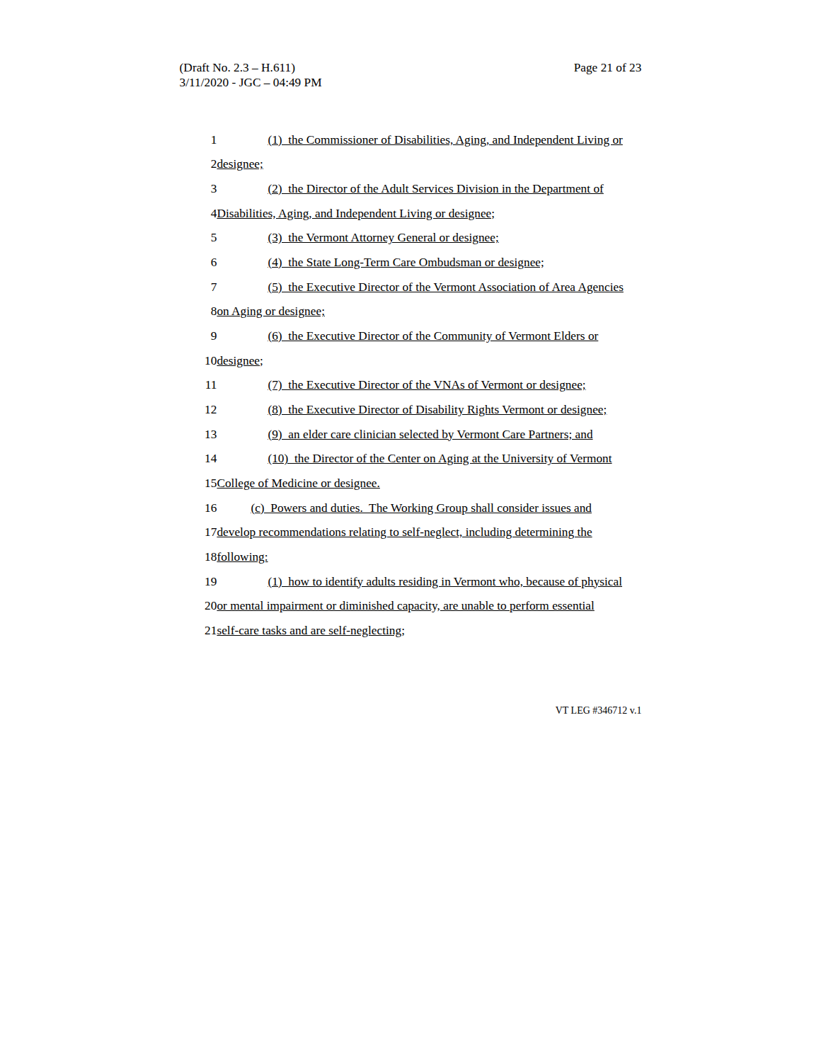(Draft No. 2.3 – H.611)
3/11/2020 - JGC – 04:49 PM
Page 21 of 23
| 1 | (1) the Commissioner of Disabilities, Aging, and Independent Living or |
| 2 | designee; |
| 3 | (2) the Director of the Adult Services Division in the Department of |
| 4 | Disabilities, Aging, and Independent Living or designee; |
| 5 | (3) the Vermont Attorney General or designee; |
| 6 | (4) the State Long-Term Care Ombudsman or designee; |
| 7 | (5) the Executive Director of the Vermont Association of Area Agencies |
| 8 | on Aging or designee; |
| 9 | (6) the Executive Director of the Community of Vermont Elders or |
| 10 | designee; |
| 11 | (7) the Executive Director of the VNAs of Vermont or designee; |
| 12 | (8) the Executive Director of Disability Rights Vermont or designee; |
| 13 | (9) an elder care clinician selected by Vermont Care Partners; and |
| 14 | (10) the Director of the Center on Aging at the University of Vermont |
| 15 | College of Medicine or designee. |
| 16 | (c) Powers and duties. The Working Group shall consider issues and |
| 17 | develop recommendations relating to self-neglect, including determining the |
| 18 | following: |
| 19 | (1) how to identify adults residing in Vermont who, because of physical |
| 20 | or mental impairment or diminished capacity, are unable to perform essential |
| 21 | self-care tasks and are self-neglecting; |
VT LEG #346712 v.1